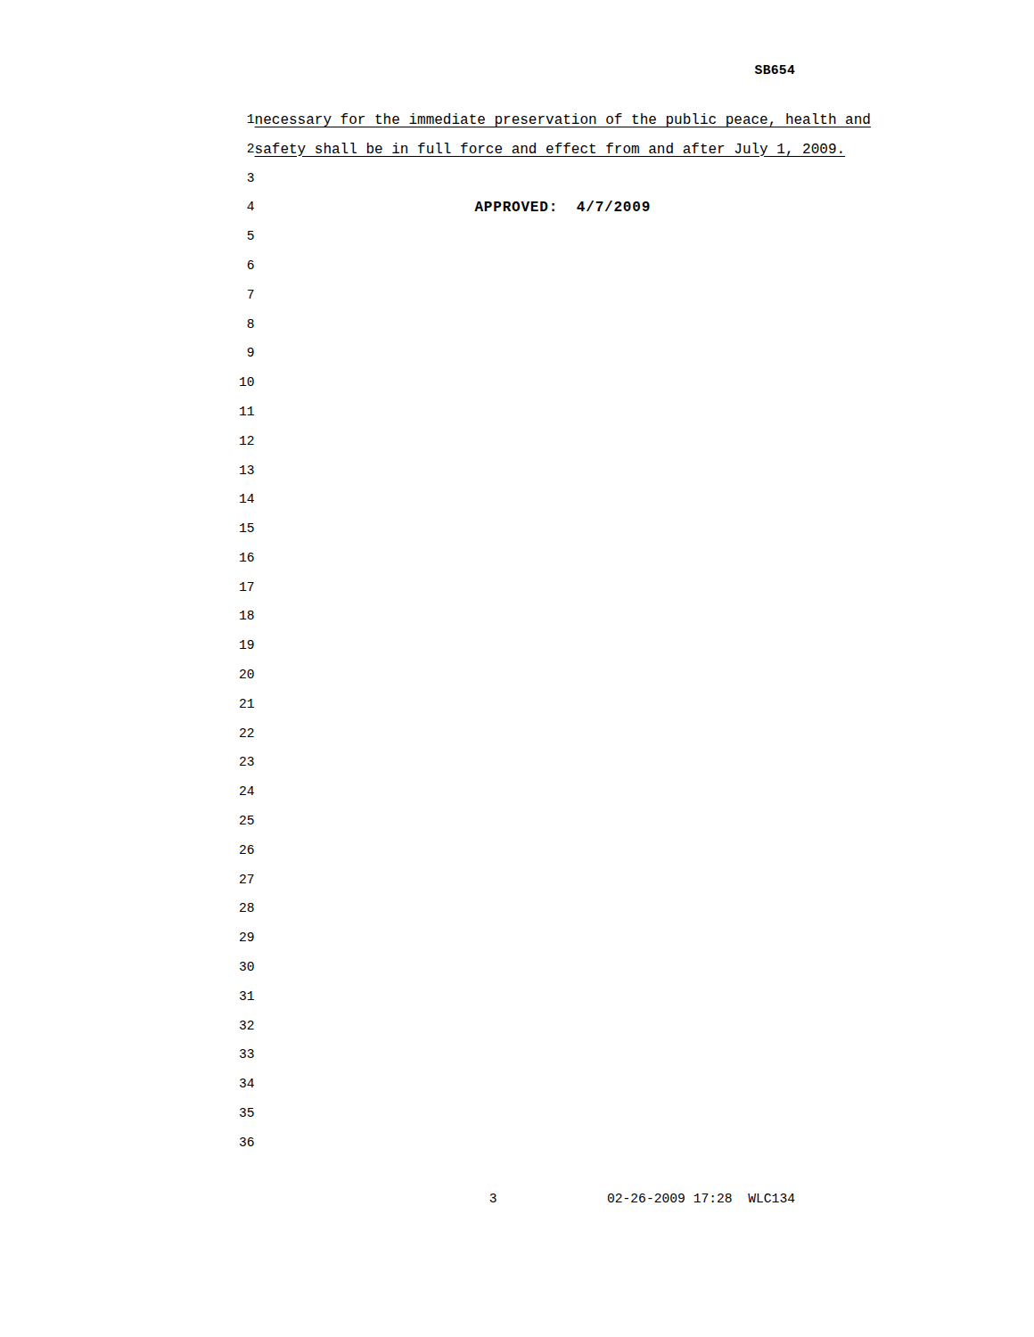SB654
| 1 | necessary for the immediate preservation of the public peace, health and |
| 2 | safety shall be in full force and effect from and after July 1, 2009. |
| 3 | |
| 4 | APPROVED: 4/7/2009 |
| 5 | |
| 6 | |
| 7 | |
| 8 | |
| 9 | |
| 10 | |
| 11 | |
| 12 | |
| 13 | |
| 14 | |
| 15 | |
| 16 | |
| 17 | |
| 18 | |
| 19 | |
| 20 | |
| 21 | |
| 22 | |
| 23 | |
| 24 | |
| 25 | |
| 26 | |
| 27 | |
| 28 | |
| 29 | |
| 30 | |
| 31 | |
| 32 | |
| 33 | |
| 34 | |
| 35 | |
| 36 | |
3 02-26-2009 17:28 WLC134